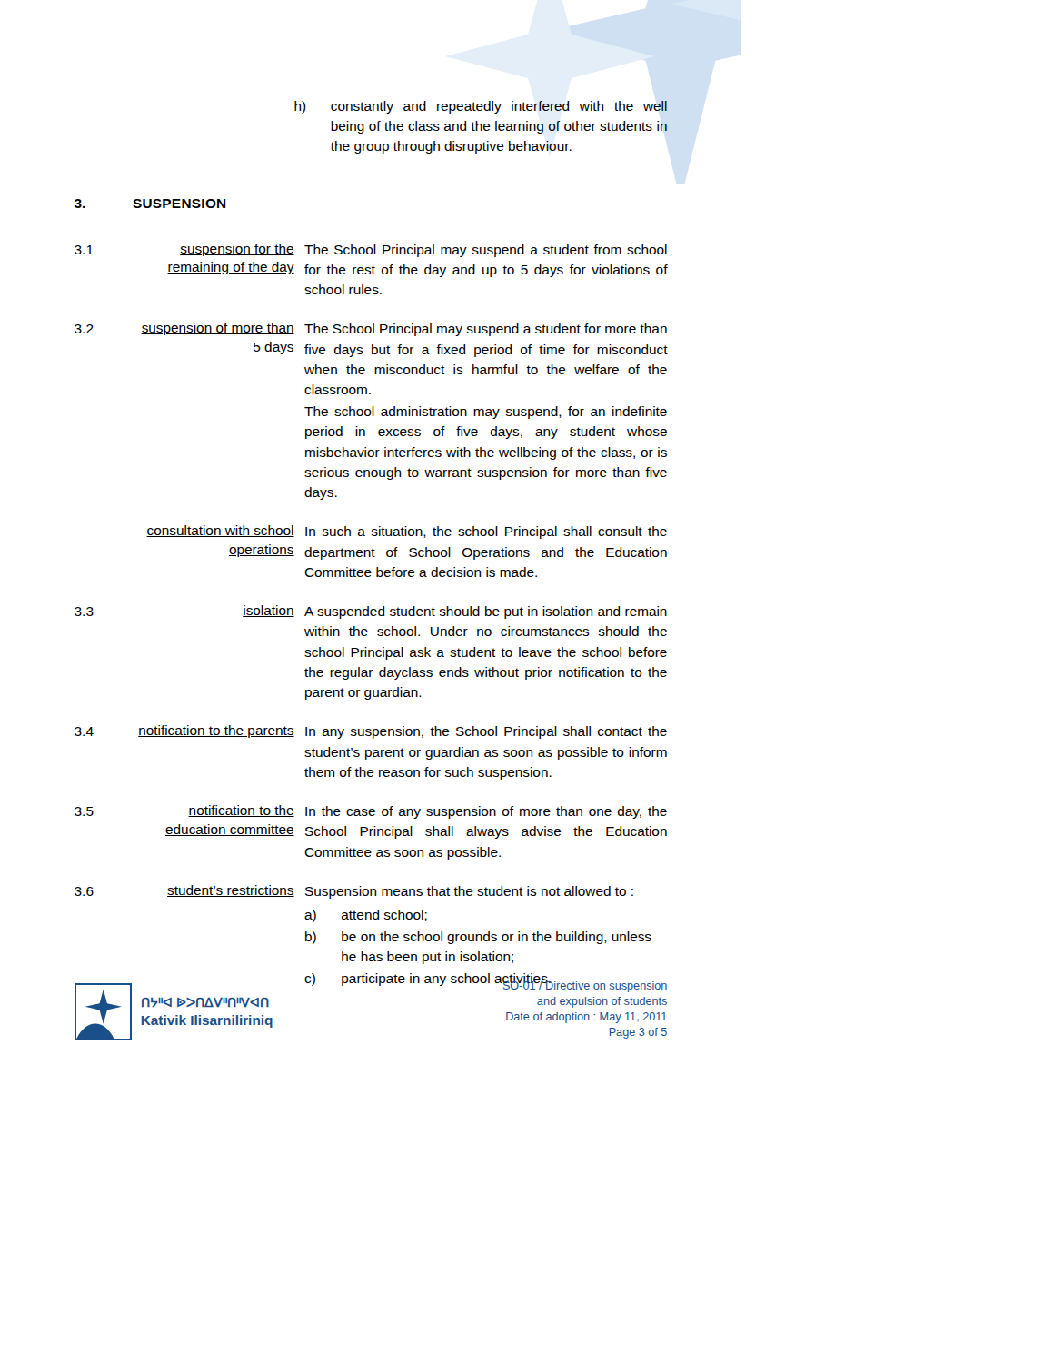h)
constantly and repeatedly interfered with the well being of the class and the learning of other students in the group through disruptive behaviour.
3.
SUSPENSION
3.1
suspension for the remaining of the day
The School Principal may suspend a student from school for the rest of the day and up to 5 days for violations of school rules.
3.2
suspension of more than 5 days
The School Principal may suspend a student for more than five days but for a fixed period of time for misconduct when the misconduct is harmful to the welfare of the classroom.
The school administration may suspend, for an indefinite period in excess of five days, any student whose misbehavior interferes with the wellbeing of the class, or is serious enough to warrant suspension for more than five days.
consultation with school operations
In such a situation, the school Principal shall consult the department of School Operations and the Education Committee before a decision is made.
3.3
isolation
A suspended student should be put in isolation and remain within the school. Under no circumstances should the school Principal ask a student to leave the school before the regular dayclass ends without prior notification to the parent or guardian.
3.4
notification to the parents
In any suspension, the School Principal shall contact the student’s parent or guardian as soon as possible to inform them of the reason for such suspension.
3.5
notification to the education committee
In the case of any suspension of more than one day, the School Principal shall always advise the Education Committee as soon as possible.
3.6
student’s restrictions
Suspension means that the student is not allowed to :
a) attend school;
b) be on the school grounds or in the building, unless he has been put in isolation;
c) participate in any school activities.
ᑎᔭᐦᐊ ᐉᐳᑎᐃᐯᐦᑎᐦᐯᐊᑎ
Kativik Ilisarniliriniq
SO-01 / Directive on suspension
and expulsion of students
Date of adoption : May 11, 2011
Page 3 of 5